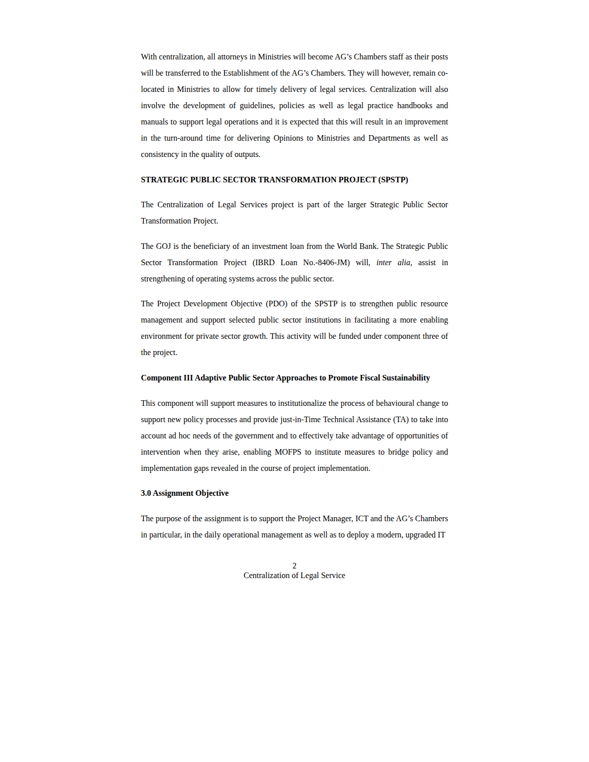With centralization, all attorneys in Ministries will become AG’s Chambers staff as their posts will be transferred to the Establishment of the AG’s Chambers. They will however, remain co-located in Ministries to allow for timely delivery of legal services. Centralization will also involve the development of guidelines, policies as well as legal practice handbooks and manuals to support legal operations and it is expected that this will result in an improvement in the turn-around time for delivering Opinions to Ministries and Departments as well as consistency in the quality of outputs.
STRATEGIC PUBLIC SECTOR TRANSFORMATION PROJECT (SPSTP)
The Centralization of Legal Services project is part of the larger Strategic Public Sector Transformation Project.
The GOJ is the beneficiary of an investment loan from the World Bank. The Strategic Public Sector Transformation Project (IBRD Loan No.-8406-JM) will, inter alia, assist in strengthening of operating systems across the public sector.
The Project Development Objective (PDO) of the SPSTP is to strengthen public resource management and support selected public sector institutions in facilitating a more enabling environment for private sector growth. This activity will be funded under component three of the project.
Component III Adaptive Public Sector Approaches to Promote Fiscal Sustainability
This component will support measures to institutionalize the process of behavioural change to support new policy processes and provide just-in-Time Technical Assistance (TA) to take into account ad hoc needs of the government and to effectively take advantage of opportunities of intervention when they arise, enabling MOFPS to institute measures to bridge policy and implementation gaps revealed in the course of project implementation.
3.0 Assignment Objective
The purpose of the assignment is to support the Project Manager, ICT and the AG’s Chambers in particular, in the daily operational management as well as to deploy a modern, upgraded IT
2 Centralization of Legal Service